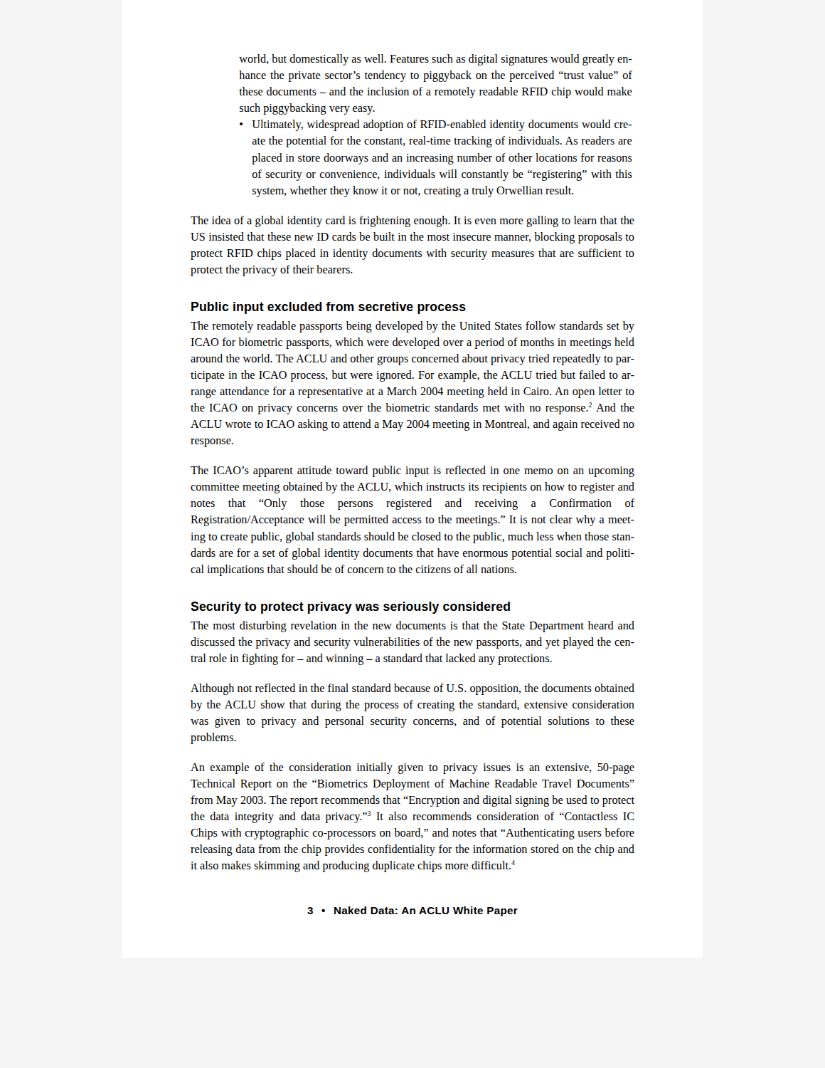world, but domestically as well. Features such as digital signatures would greatly enhance the private sector’s tendency to piggyback on the perceived “trust value” of these documents – and the inclusion of a remotely readable RFID chip would make such piggybacking very easy.
Ultimately, widespread adoption of RFID-enabled identity documents would create the potential for the constant, real-time tracking of individuals. As readers are placed in store doorways and an increasing number of other locations for reasons of security or convenience, individuals will constantly be “registering” with this system, whether they know it or not, creating a truly Orwellian result.
The idea of a global identity card is frightening enough. It is even more galling to learn that the US insisted that these new ID cards be built in the most insecure manner, blocking proposals to protect RFID chips placed in identity documents with security measures that are sufficient to protect the privacy of their bearers.
Public input excluded from secretive process
The remotely readable passports being developed by the United States follow standards set by ICAO for biometric passports, which were developed over a period of months in meetings held around the world. The ACLU and other groups concerned about privacy tried repeatedly to participate in the ICAO process, but were ignored. For example, the ACLU tried but failed to arrange attendance for a representative at a March 2004 meeting held in Cairo. An open letter to the ICAO on privacy concerns over the biometric standards met with no response.2 And the ACLU wrote to ICAO asking to attend a May 2004 meeting in Montreal, and again received no response.
The ICAO’s apparent attitude toward public input is reflected in one memo on an upcoming committee meeting obtained by the ACLU, which instructs its recipients on how to register and notes that “Only those persons registered and receiving a Confirmation of Registration/Acceptance will be permitted access to the meetings.” It is not clear why a meeting to create public, global standards should be closed to the public, much less when those standards are for a set of global identity documents that have enormous potential social and political implications that should be of concern to the citizens of all nations.
Security to protect privacy was seriously considered
The most disturbing revelation in the new documents is that the State Department heard and discussed the privacy and security vulnerabilities of the new passports, and yet played the central role in fighting for – and winning – a standard that lacked any protections.
Although not reflected in the final standard because of U.S. opposition, the documents obtained by the ACLU show that during the process of creating the standard, extensive consideration was given to privacy and personal security concerns, and of potential solutions to these problems.
An example of the consideration initially given to privacy issues is an extensive, 50-page Technical Report on the “Biometrics Deployment of Machine Readable Travel Documents” from May 2003. The report recommends that “Encryption and digital signing be used to protect the data integrity and data privacy.”3 It also recommends consideration of “Contactless IC Chips with cryptographic co-processors on board,” and notes that “Authenticating users before releasing data from the chip provides confidentiality for the information stored on the chip and it also makes skimming and producing duplicate chips more difficult.4
3 • Naked Data: An ACLU White Paper